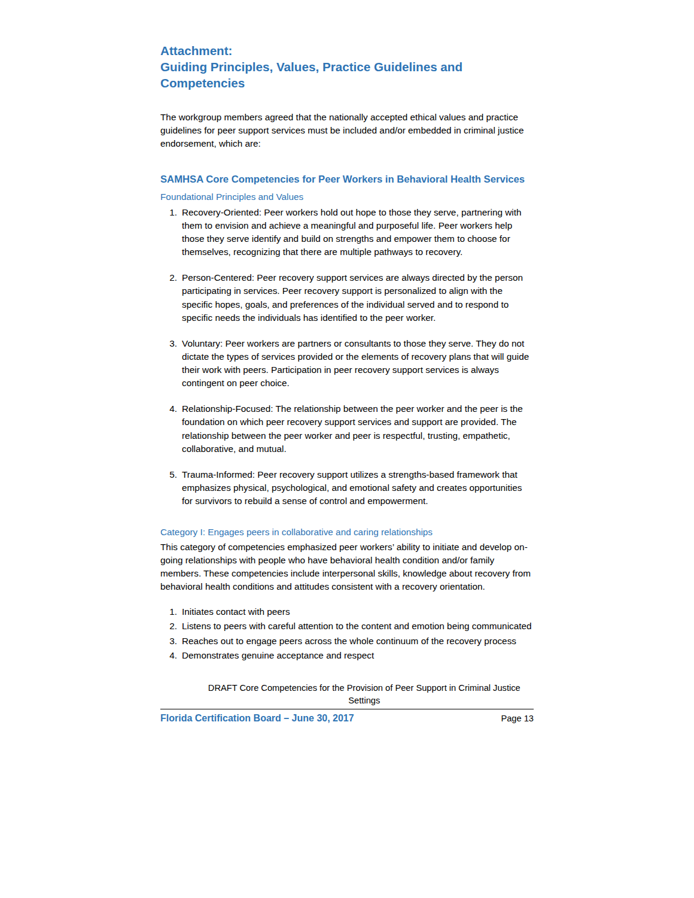Attachment:Guiding Principles, Values, Practice Guidelines and Competencies
The workgroup members agreed that the nationally accepted ethical values and practice guidelines for peer support services must be included and/or embedded in criminal justice endorsement, which are:
SAMHSA Core Competencies for Peer Workers in Behavioral Health Services
Foundational Principles and Values
Recovery-Oriented: Peer workers hold out hope to those they serve, partnering with them to envision and achieve a meaningful and purposeful life. Peer workers help those they serve identify and build on strengths and empower them to choose for themselves, recognizing that there are multiple pathways to recovery.
Person-Centered: Peer recovery support services are always directed by the person participating in services. Peer recovery support is personalized to align with the specific hopes, goals, and preferences of the individual served and to respond to specific needs the individuals has identified to the peer worker.
Voluntary: Peer workers are partners or consultants to those they serve. They do not dictate the types of services provided or the elements of recovery plans that will guide their work with peers. Participation in peer recovery support services is always contingent on peer choice.
Relationship-Focused: The relationship between the peer worker and the peer is the foundation on which peer recovery support services and support are provided. The relationship between the peer worker and peer is respectful, trusting, empathetic, collaborative, and mutual.
Trauma-Informed: Peer recovery support utilizes a strengths-based framework that emphasizes physical, psychological, and emotional safety and creates opportunities for survivors to rebuild a sense of control and empowerment.
Category I: Engages peers in collaborative and caring relationships
This category of competencies emphasized peer workers’ ability to initiate and develop on-going relationships with people who have behavioral health condition and/or family members. These competencies include interpersonal skills, knowledge about recovery from behavioral health conditions and attitudes consistent with a recovery orientation.
Initiates contact with peers
Listens to peers with careful attention to the content and emotion being communicated
Reaches out to engage peers across the whole continuum of the recovery process
Demonstrates genuine acceptance and respect
DRAFT Core Competencies for the Provision of Peer Support in Criminal Justice Settings
Florida Certification Board – June 30, 2017 Page 13